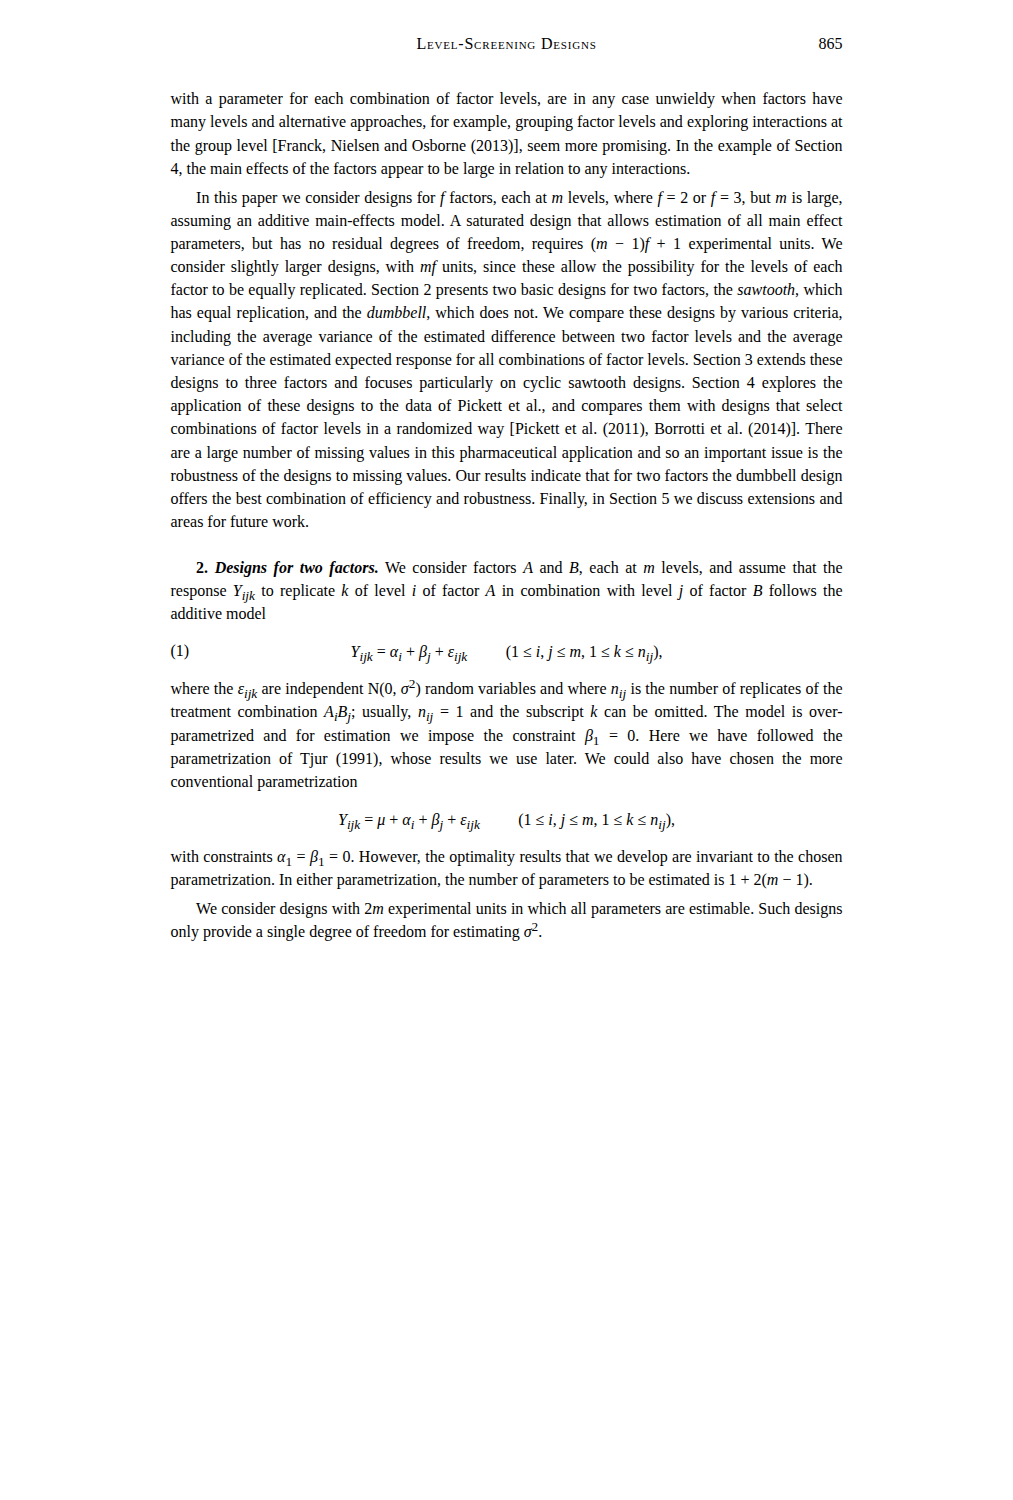Level-Screening Designs 865
with a parameter for each combination of factor levels, are in any case unwieldy when factors have many levels and alternative approaches, for example, grouping factor levels and exploring interactions at the group level [Franck, Nielsen and Osborne (2013)], seem more promising. In the example of Section 4, the main effects of the factors appear to be large in relation to any interactions.
In this paper we consider designs for f factors, each at m levels, where f = 2 or f = 3, but m is large, assuming an additive main-effects model. A saturated design that allows estimation of all main effect parameters, but has no residual degrees of freedom, requires (m − 1)f + 1 experimental units. We consider slightly larger designs, with mf units, since these allow the possibility for the levels of each factor to be equally replicated. Section 2 presents two basic designs for two factors, the sawtooth, which has equal replication, and the dumbbell, which does not. We compare these designs by various criteria, including the average variance of the estimated difference between two factor levels and the average variance of the estimated expected response for all combinations of factor levels. Section 3 extends these designs to three factors and focuses particularly on cyclic sawtooth designs. Section 4 explores the application of these designs to the data of Pickett et al., and compares them with designs that select combinations of factor levels in a randomized way [Pickett et al. (2011), Borrotti et al. (2014)]. There are a large number of missing values in this pharmaceutical application and so an important issue is the robustness of the designs to missing values. Our results indicate that for two factors the dumbbell design offers the best combination of efficiency and robustness. Finally, in Section 5 we discuss extensions and areas for future work.
2. Designs for two factors. We consider factors A and B, each at m levels, and assume that the response Yijk to replicate k of level i of factor A in combination with level j of factor B follows the additive model
(1) Yijk = αi + βj + εijk (1 ≤ i, j ≤ m, 1 ≤ k ≤ nij),
where the εijk are independent N(0, σ2) random variables and where nij is the number of replicates of the treatment combination AiBj; usually, nij = 1 and the subscript k can be omitted. The model is over-parametrized and for estimation we impose the constraint β1 = 0. Here we have followed the parametrization of Tjur (1991), whose results we use later. We could also have chosen the more conventional parametrization
Yijk = μ + αi + βj + εijk (1 ≤ i, j ≤ m, 1 ≤ k ≤ nij),
with constraints α1 = β1 = 0. However, the optimality results that we develop are invariant to the chosen parametrization. In either parametrization, the number of parameters to be estimated is 1 + 2(m − 1).
We consider designs with 2m experimental units in which all parameters are estimable. Such designs only provide a single degree of freedom for estimating σ2.